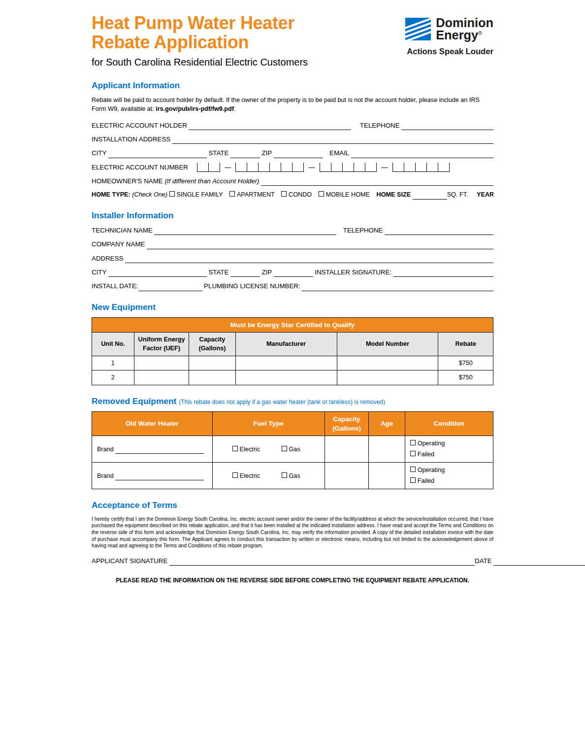Heat Pump Water Heater
Rebate Application
for South Carolina Residential Electric Customers
Dominion
Energy®
Actions Speak Louder
Applicant Information
Rebate will be paid to account holder by default. If the owner of the property is to be paid but is not the account holder, please include an IRS Form W9, available at: irs.gov/pub/irs-pdf/fw9.pdf.
ELECTRIC ACCOUNT HOLDER TELEPHONE
INSTALLATION ADDRESS
CITY STATE ZIP EMAIL
ELECTRIC ACCOUNT NUMBER — — —
HOMEOWNER'S NAME (If different than Account Holder)
HOME TYPE: (Check One) SINGLE FAMILY APARTMENT CONDO MOBILE HOME HOME SIZE SQ. FT. YEAR BUILT
Installer Information
TECHNICIAN NAME TELEPHONE
COMPANY NAME
ADDRESS
CITY STATE ZIP INSTALLER SIGNATURE:
INSTALL DATE: PLUMBING LICENSE NUMBER:
New Equipment
| Must be Energy Star Certified to Qualify |
| --- |
| Unit No. | Uniform Energy Factor (UEF) | Capacity (Gallons) | Manufacturer | Model Number | Rebate |
| 1 | | | | | $750 |
| 2 | | | | | $750 |
Removed Equipment (This rebate does not apply if a gas water heater (tank or tankless) is removed)
| Old Water Heater | Fuel Type | Capacity (Gallons) | Age | Condition |
| --- | --- | --- | --- | --- |
| Brand | Electric Gas | | | Operating Failed |
| Brand | Electric Gas | | | Operating Failed |
Acceptance of Terms
I hereby certify that I am the Dominion Energy South Carolina, Inc. electric account owner and/or the owner of the facility/address at which the service/installation occurred, that I have purchased the equipment described on this rebate application, and that it has been installed at the indicated installation address. I have read and accept the Terms and Conditions on the reverse side of this form and acknowledge that Dominion Energy South Carolina, Inc. may verify the information provided. A copy of the detailed installation invoice with the date of purchase must accompany this form. The Applicant agrees to conduct this transaction by written or electronic means, including but not limited to the acknowledgement above of having read and agreeing to the Terms and Conditions of this rebate program.
APPLICANT SIGNATURE DATE
PLEASE READ THE INFORMATION ON THE REVERSE SIDE BEFORE COMPLETING THE EQUIPMENT REBATE APPLICATION.